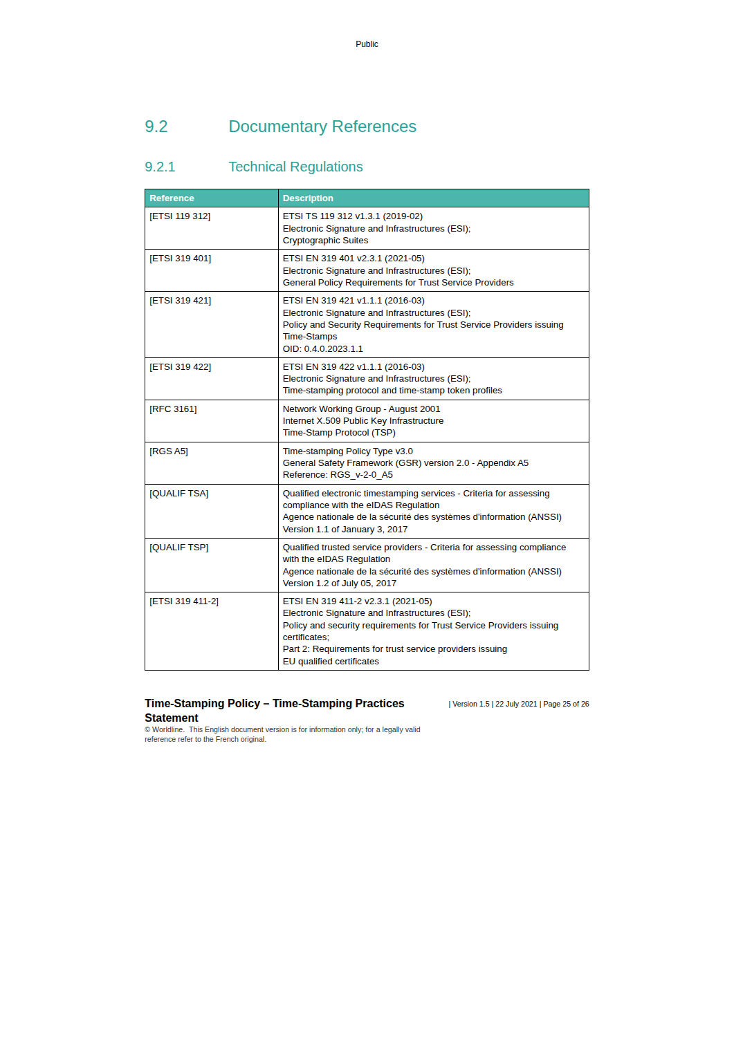Public
9.2 Documentary References
9.2.1 Technical Regulations
| Reference | Description |
| --- | --- |
| [ETSI 119 312] | ETSI TS 119 312 v1.3.1 (2019-02) Electronic Signature and Infrastructures (ESI); Cryptographic Suites |
| [ETSI 319 401] | ETSI EN 319 401 v2.3.1 (2021-05) Electronic Signature and Infrastructures (ESI); General Policy Requirements for Trust Service Providers |
| [ETSI 319 421] | ETSI EN 319 421 v1.1.1 (2016-03) Electronic Signature and Infrastructures (ESI); Policy and Security Requirements for Trust Service Providers issuing Time-Stamps OID: 0.4.0.2023.1.1 |
| [ETSI 319 422] | ETSI EN 319 422 v1.1.1 (2016-03) Electronic Signature and Infrastructures (ESI); Time-stamping protocol and time-stamp token profiles |
| [RFC 3161] | Network Working Group - August 2001 Internet X.509 Public Key Infrastructure Time-Stamp Protocol (TSP) |
| [RGS A5] | Time-stamping Policy Type v3.0 General Safety Framework (GSR) version 2.0 - Appendix A5 Reference: RGS_v-2-0_A5 |
| [QUALIF TSA] | Qualified electronic timestamping services - Criteria for assessing compliance with the eIDAS Regulation Agence nationale de la sécurité des systèmes d'information (ANSSI) Version 1.1 of January 3, 2017 |
| [QUALIF TSP] | Qualified trusted service providers - Criteria for assessing compliance with the eIDAS Regulation Agence nationale de la sécurité des systèmes d'information (ANSSI) Version 1.2 of July 05, 2017 |
| [ETSI 319 411-2] | ETSI EN 319 411-2 v2.3.1 (2021-05) Electronic Signature and Infrastructures (ESI); Policy and security requirements for Trust Service Providers issuing certificates; Part 2: Requirements for trust service providers issuing EU qualified certificates |
Time-Stamping Policy – Time-Stamping Practices Statement
© Worldline. This English document version is for information only; for a legally valid reference refer to the French original.
| Version 1.5 | 22 July 2021 | Page 25 of 26